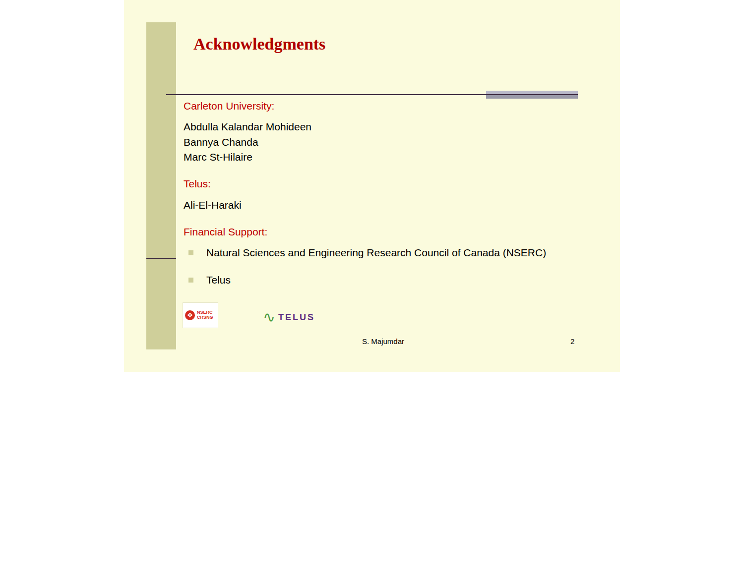Acknowledgments
Carleton University:
Abdulla Kalandar Mohideen
Bannya Chanda
Marc St-Hilaire
Telus:
Ali-El-Haraki
Financial Support:
Natural Sciences and Engineering Research Council of Canada (NSERC)
Telus
NSERC
CRSNG
∿ TELUS
S. Majumdar
2